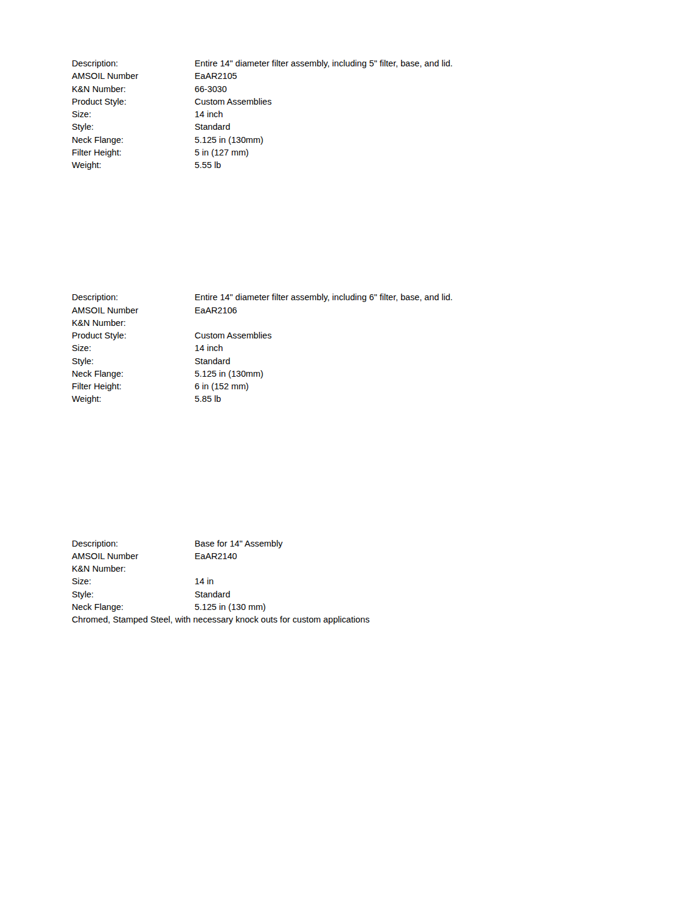| Description: | Entire 14" diameter filter assembly, including 5" filter, base, and lid. |
| AMSOIL Number | EaAR2105 |
| K&N Number: | 66-3030 |
| Product Style: | Custom Assemblies |
| Size: | 14 inch |
| Style: | Standard |
| Neck Flange: | 5.125 in (130mm) |
| Filter Height: | 5 in (127 mm) |
| Weight: | 5.55 lb |
| Description: | Entire 14" diameter filter assembly, including 6" filter, base, and lid. |
| AMSOIL Number | EaAR2106 |
| K&N Number: | |
| Product Style: | Custom Assemblies |
| Size: | 14 inch |
| Style: | Standard |
| Neck Flange: | 5.125 in (130mm) |
| Filter Height: | 6 in (152 mm) |
| Weight: | 5.85 lb |
| Description: | Base for 14" Assembly |
| AMSOIL Number | EaAR2140 |
| K&N Number: | |
| Size: | 14 in |
| Style: | Standard |
| Neck Flange: | 5.125 in (130 mm) |
Chromed, Stamped Steel, with necessary knock outs for custom applications